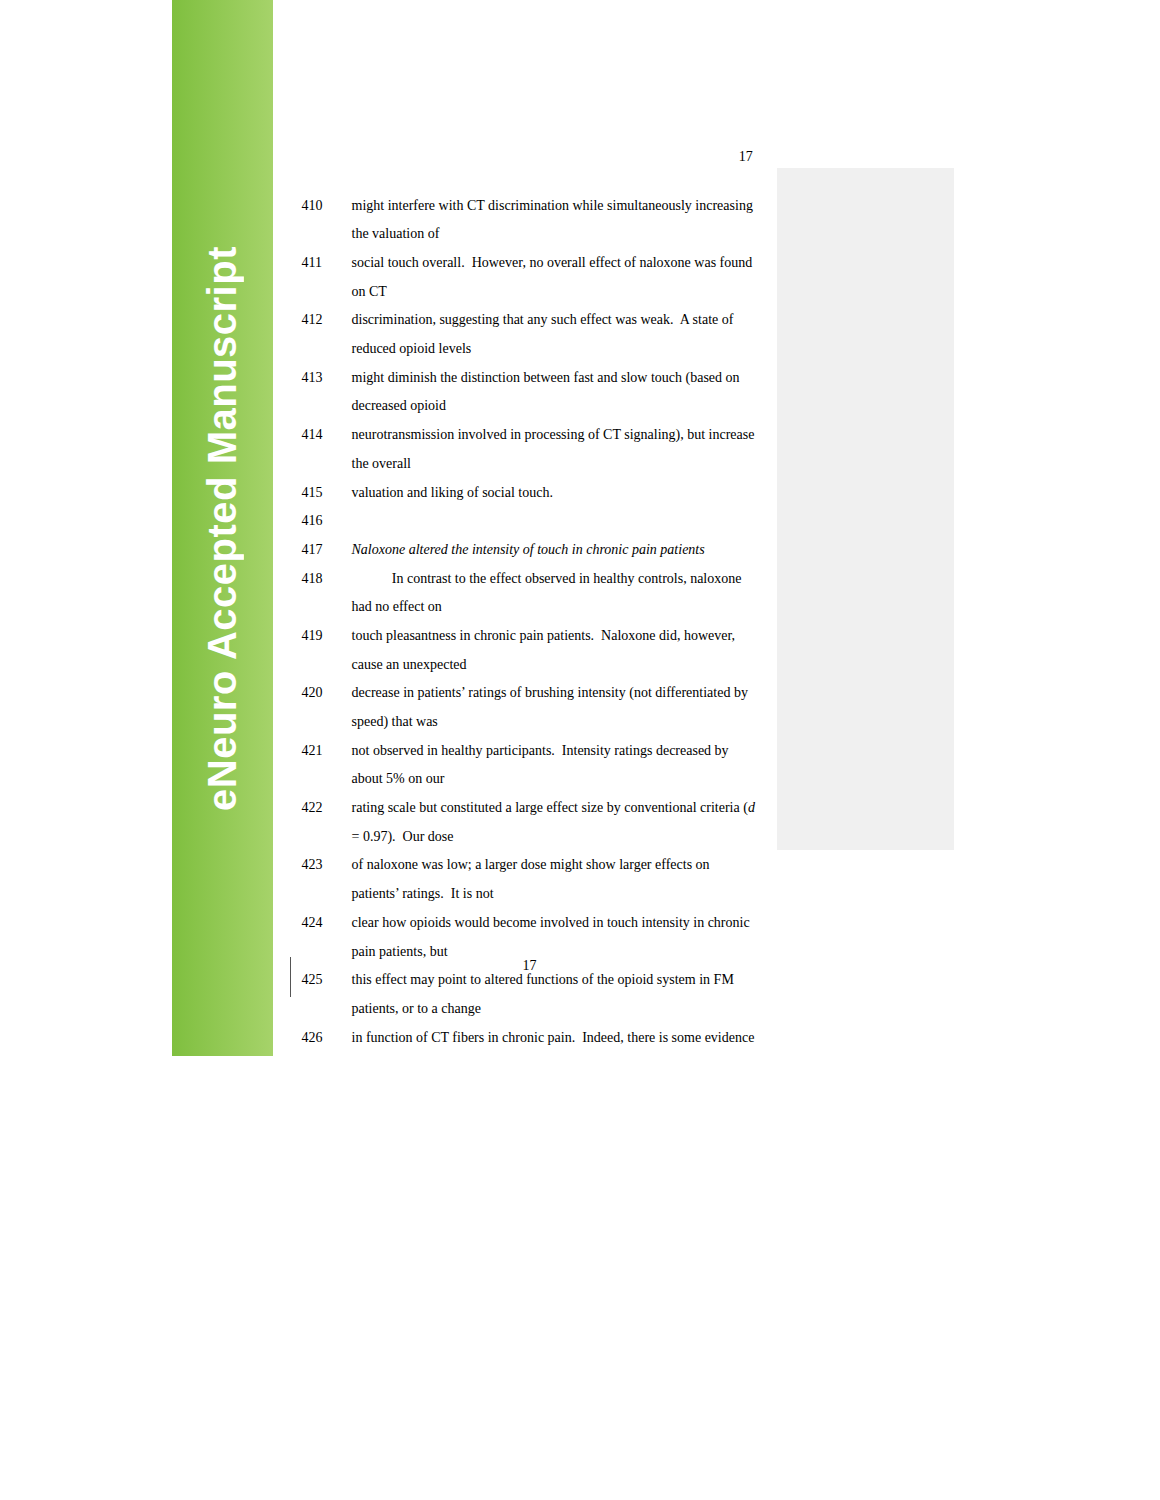eNeuro Accepted Manuscript
17
might interfere with CT discrimination while simultaneously increasing the valuation of
social touch overall. However, no overall effect of naloxone was found on CT
discrimination, suggesting that any such effect was weak. A state of reduced opioid levels
might diminish the distinction between fast and slow touch (based on decreased opioid
neurotransmission involved in processing of CT signaling), but increase the overall
valuation and liking of social touch.
Naloxone altered the intensity of touch in chronic pain patients
In contrast to the effect observed in healthy controls, naloxone had no effect on
touch pleasantness in chronic pain patients. Naloxone did, however, cause an unexpected
decrease in patients’ ratings of brushing intensity (not differentiated by speed) that was
not observed in healthy participants. Intensity ratings decreased by about 5% on our
rating scale but constituted a large effect size by conventional criteria (d = 0.97). Our dose
of naloxone was low; a larger dose might show larger effects on patients’ ratings. It is not
clear how opioids would become involved in touch intensity in chronic pain patients, but
this effect may point to altered functions of the opioid system in FM patients, or to a change
in function of CT fibers in chronic pain. Indeed, there is some evidence that in painful
conditions, CT fibers may change their role from signaling pleasant touch to be involved in
allodynia (Liljencrantz et al., 2013; Mahns and Nagi, 2013). Alternatively, changes in
intensity perception could be related to observations in mice that opioids modulate the
presynaptic activity of low threshold myelinated mechanosensitive afferents (Bardoni et
al., 2014).
17